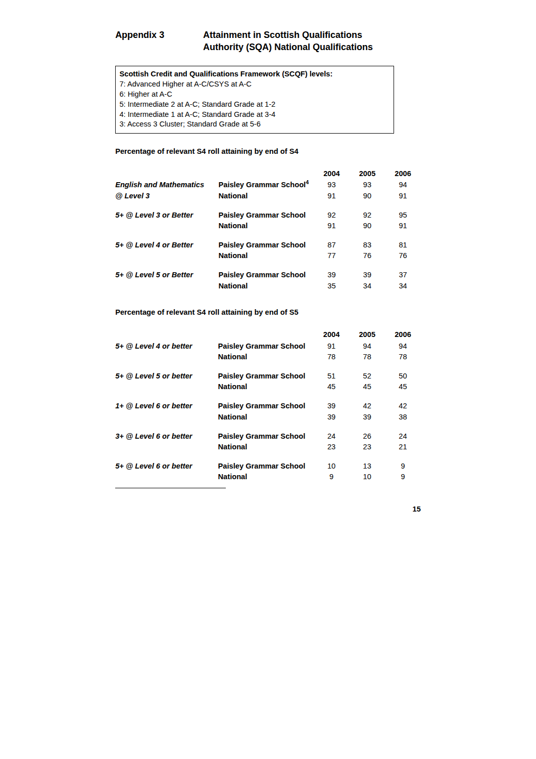Appendix 3 Attainment in Scottish Qualifications Authority (SQA) National Qualifications
Scottish Credit and Qualifications Framework (SCQF) levels:
7: Advanced Higher at A-C/CSYS at A-C
6: Higher at A-C
5: Intermediate 2 at A-C; Standard Grade at 1-2
4: Intermediate 1 at A-C; Standard Grade at 3-4
3: Access 3 Cluster; Standard Grade at 5-6
Percentage of relevant S4 roll attaining by end of S4
| | | 2004 | 2005 | 2006 |
| English and Mathematics | Paisley Grammar School 4 | 93 | 93 | 94 |
| @ Level 3 | National | 91 | 90 | 91 |
| 5+ @ Level 3 or Better | Paisley Grammar School | 92 | 92 | 95 |
| | National | 91 | 90 | 91 |
| 5+ @ Level 4 or Better | Paisley Grammar School | 87 | 83 | 81 |
| | National | 77 | 76 | 76 |
| 5+ @ Level 5 or Better | Paisley Grammar School | 39 | 39 | 37 |
| | National | 35 | 34 | 34 |
Percentage of relevant S4 roll attaining by end of S5
| | | 2004 | 2005 | 2006 |
| 5+ @ Level 4 or better | Paisley Grammar School | 91 | 94 | 94 |
| | National | 78 | 78 | 78 |
| 5+ @ Level 5 or better | Paisley Grammar School | 51 | 52 | 50 |
| | National | 45 | 45 | 45 |
| 1+ @ Level 6 or better | Paisley Grammar School | 39 | 42 | 42 |
| | National | 39 | 39 | 38 |
| 3+ @ Level 6 or better | Paisley Grammar School | 24 | 26 | 24 |
| | National | 23 | 23 | 21 |
| 5+ @ Level 6 or better | Paisley Grammar School | 10 | 13 | 9 |
| | National | 9 | 10 | 9 |
15